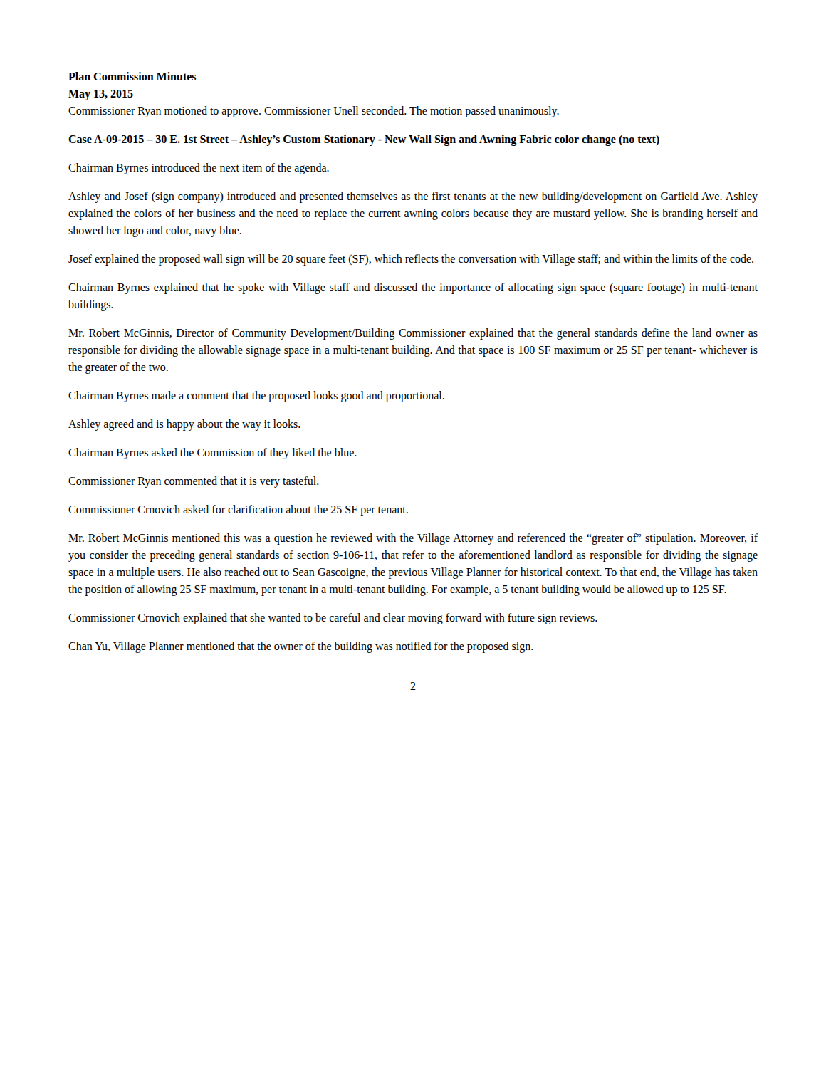Plan Commission Minutes
May 13, 2015
Commissioner Ryan motioned to approve. Commissioner Unell seconded. The motion passed unanimously.
Case A-09-2015 – 30 E. 1st Street – Ashley’s Custom Stationary - New Wall Sign and Awning Fabric color change (no text)
Chairman Byrnes introduced the next item of the agenda.
Ashley and Josef (sign company) introduced and presented themselves as the first tenants at the new building/development on Garfield Ave. Ashley explained the colors of her business and the need to replace the current awning colors because they are mustard yellow. She is branding herself and showed her logo and color, navy blue.
Josef explained the proposed wall sign will be 20 square feet (SF), which reflects the conversation with Village staff; and within the limits of the code.
Chairman Byrnes explained that he spoke with Village staff and discussed the importance of allocating sign space (square footage) in multi-tenant buildings.
Mr. Robert McGinnis, Director of Community Development/Building Commissioner explained that the general standards define the land owner as responsible for dividing the allowable signage space in a multi-tenant building. And that space is 100 SF maximum or 25 SF per tenant- whichever is the greater of the two.
Chairman Byrnes made a comment that the proposed looks good and proportional.
Ashley agreed and is happy about the way it looks.
Chairman Byrnes asked the Commission of they liked the blue.
Commissioner Ryan commented that it is very tasteful.
Commissioner Crnovich asked for clarification about the 25 SF per tenant.
Mr. Robert McGinnis mentioned this was a question he reviewed with the Village Attorney and referenced the “greater of” stipulation. Moreover, if you consider the preceding general standards of section 9-106-11, that refer to the aforementioned landlord as responsible for dividing the signage space in a multiple users. He also reached out to Sean Gascoigne, the previous Village Planner for historical context. To that end, the Village has taken the position of allowing 25 SF maximum, per tenant in a multi-tenant building. For example, a 5 tenant building would be allowed up to 125 SF.
Commissioner Crnovich explained that she wanted to be careful and clear moving forward with future sign reviews.
Chan Yu, Village Planner mentioned that the owner of the building was notified for the proposed sign.
2